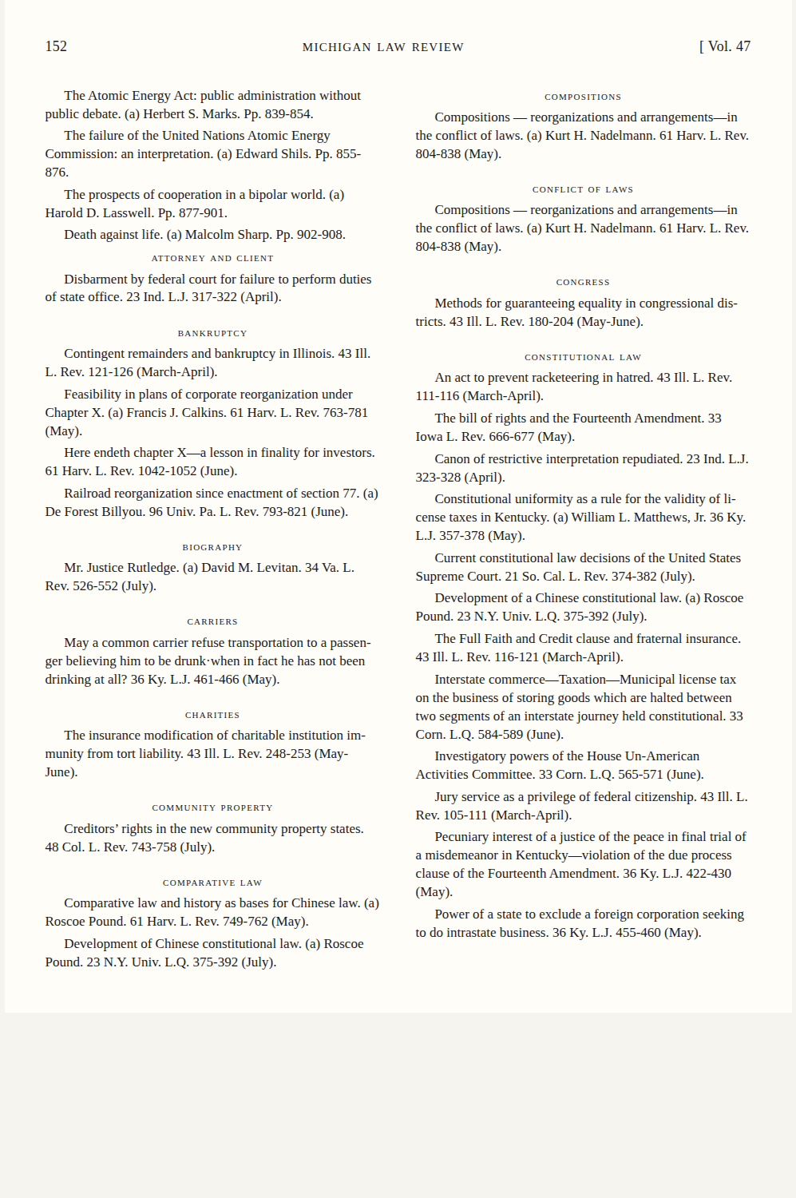152 Michigan Law Review [ Vol. 47
The Atomic Energy Act: public administration without public debate. (a) Herbert S. Marks. Pp. 839-854.
The failure of the United Nations Atomic Energy Commission: an interpretation. (a) Edward Shils. Pp. 855-876.
The prospects of cooperation in a bipolar world. (a) Harold D. Lasswell. Pp. 877-901.
Death against life. (a) Malcolm Sharp. Pp. 902-908.
Attorney and Client
Disbarment by federal court for failure to perform duties of state office. 23 Ind. L.J. 317-322 (April).
Bankruptcy
Contingent remainders and bankruptcy in Illinois. 43 Ill. L. Rev. 121-126 (March-April).
Feasibility in plans of corporate reorganization under Chapter X. (a) Francis J. Calkins. 61 Harv. L. Rev. 763-781 (May).
Here endeth chapter X—a lesson in finality for investors. 61 Harv. L. Rev. 1042-1052 (June).
Railroad reorganization since enactment of section 77. (a) De Forest Billyou. 96 Univ. Pa. L. Rev. 793-821 (June).
Biography
Mr. Justice Rutledge. (a) David M. Levitan. 34 Va. L. Rev. 526-552 (July).
Carriers
May a common carrier refuse transportation to a passenger believing him to be drunk·when in fact he has not been drinking at all? 36 Ky. L.J. 461-466 (May).
Charities
The insurance modification of charitable institution immunity from tort liability. 43 Ill. L. Rev. 248-253 (May-June).
Community Property
Creditors’ rights in the new community property states. 48 Col. L. Rev. 743-758 (July).
Comparative Law
Comparative law and history as bases for Chinese law. (a) Roscoe Pound. 61 Harv. L. Rev. 749-762 (May).
Development of Chinese constitutional law. (a) Roscoe Pound. 23 N.Y. Univ. L.Q. 375-392 (July).
Compositions
Compositions — reorganizations and arrangements—in the conflict of laws. (a) Kurt H. Nadelmann. 61 Harv. L. Rev. 804-838 (May).
Conflict of Laws
Compositions — reorganizations and arrangements—in the conflict of laws. (a) Kurt H. Nadelmann. 61 Harv. L. Rev. 804-838 (May).
Congress
Methods for guaranteeing equality in congressional districts. 43 Ill. L. Rev. 180-204 (May-June).
Constitutional Law
An act to prevent racketeering in hatred. 43 Ill. L. Rev. 111-116 (March-April).
The bill of rights and the Fourteenth Amendment. 33 Iowa L. Rev. 666-677 (May).
Canon of restrictive interpretation repudiated. 23 Ind. L.J. 323-328 (April).
Constitutional uniformity as a rule for the validity of license taxes in Kentucky. (a) William L. Matthews, Jr. 36 Ky. L.J. 357-378 (May).
Current constitutional law decisions of the United States Supreme Court. 21 So. Cal. L. Rev. 374-382 (July).
Development of a Chinese constitutional law. (a) Roscoe Pound. 23 N.Y. Univ. L.Q. 375-392 (July).
The Full Faith and Credit clause and fraternal insurance. 43 Ill. L. Rev. 116-121 (March-April).
Interstate commerce—Taxation—Municipal license tax on the business of storing goods which are halted between two segments of an interstate journey held constitutional. 33 Corn. L.Q. 584-589 (June).
Investigatory powers of the House Un-American Activities Committee. 33 Corn. L.Q. 565-571 (June).
Jury service as a privilege of federal citizenship. 43 Ill. L. Rev. 105-111 (March-April).
Pecuniary interest of a justice of the peace in final trial of a misdemeanor in Kentucky—violation of the due process clause of the Fourteenth Amendment. 36 Ky. L.J. 422-430 (May).
Power of a state to exclude a foreign corporation seeking to do intrastate business. 36 Ky. L.J. 455-460 (May).